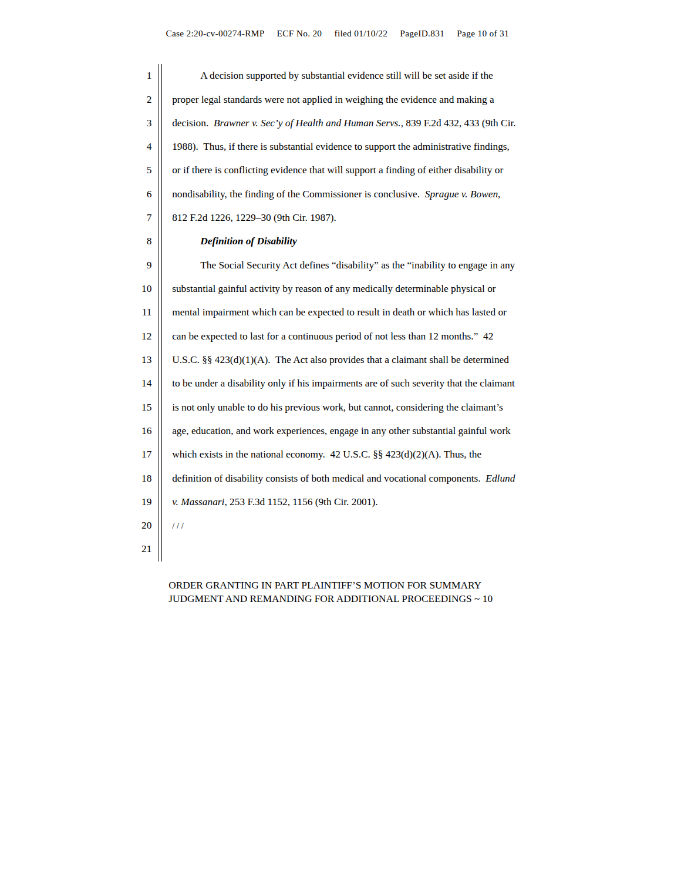Case 2:20-cv-00274-RMP ECF No. 20 filed 01/10/22 PageID.831 Page 10 of 31
1
2
3
4
5
6
7
8
9
10
11
12
13
14
15
16
17
18
19
20
21
A decision supported by substantial evidence still will be set aside if the
proper legal standards were not applied in weighing the evidence and making a
decision. Brawner v. Sec’y of Health and Human Servs., 839 F.2d 432, 433 (9th Cir.
1988). Thus, if there is substantial evidence to support the administrative findings,
or if there is conflicting evidence that will support a finding of either disability or
nondisability, the finding of the Commissioner is conclusive. Sprague v. Bowen,
812 F.2d 1226, 1229–30 (9th Cir. 1987).
Definition of Disability
The Social Security Act defines “disability” as the “inability to engage in any
substantial gainful activity by reason of any medically determinable physical or
mental impairment which can be expected to result in death or which has lasted or
can be expected to last for a continuous period of not less than 12 months.” 42
U.S.C. §§ 423(d)(1)(A). The Act also provides that a claimant shall be determined
to be under a disability only if his impairments are of such severity that the claimant
is not only unable to do his previous work, but cannot, considering the claimant’s
age, education, and work experiences, engage in any other substantial gainful work
which exists in the national economy. 42 U.S.C. §§ 423(d)(2)(A). Thus, the
definition of disability consists of both medical and vocational components. Edlund
v. Massanari, 253 F.3d 1152, 1156 (9th Cir. 2001).
/ / /
ORDER GRANTING IN PART PLAINTIFF’S MOTION FOR SUMMARY
JUDGMENT AND REMANDING FOR ADDITIONAL PROCEEDINGS ~ 10